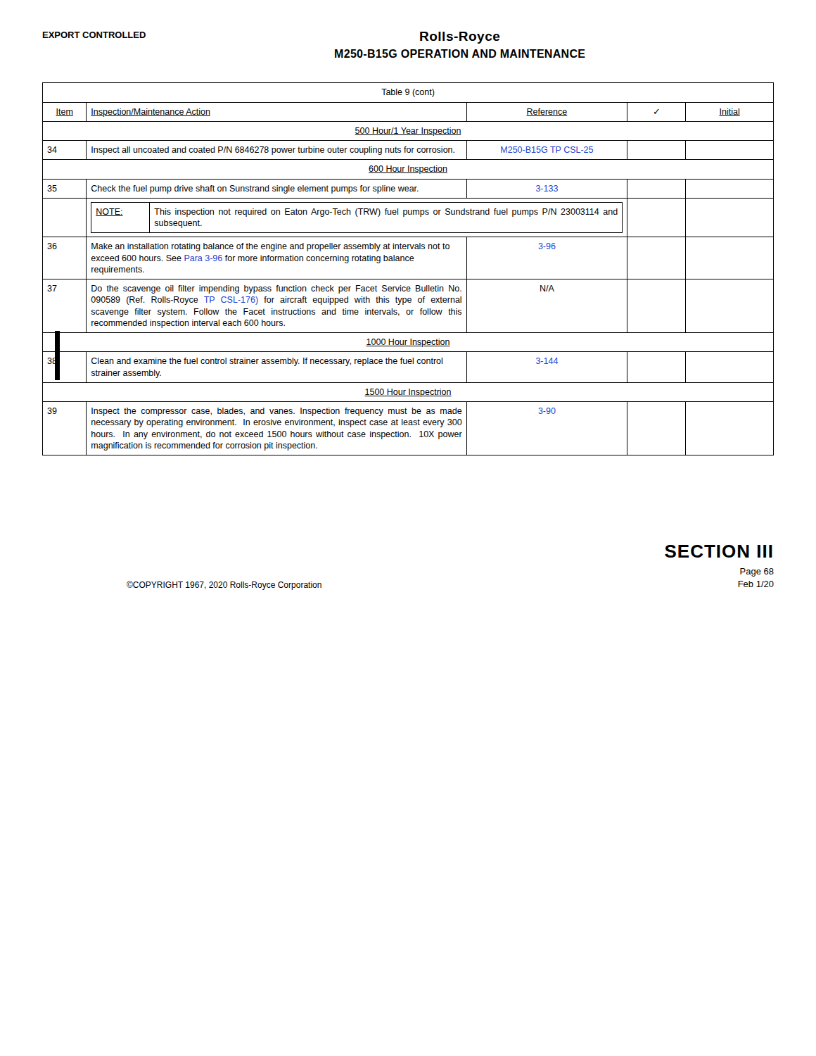EXPORT CONTROLLED
Rolls‑Royce
M250‑B15G OPERATION AND MAINTENANCE
| Table 9 (cont) |
| Item | Inspection/Maintenance Action | Reference | ✓ | Initial |
| 500 Hour/1 Year Inspection |
| 34 | Inspect all uncoated and coated P/N 6846278 power turbine outer coupling nuts for corrosion. | M250‑B15G TP CSL‑25 | | |
| 600 Hour Inspection |
| 35 | Check the fuel pump drive shaft on Sunstrand single element pumps for spline wear. | 3‑133 | | |
| | / NOTE: / This inspection not required on Eaton Argo‑Tech (TRW) fuel pumps or Sundstrand fuel pumps P/N 23003114 and subsequent. / | | |
| 36 | Make an installation rotating balance of the engine and propeller assembly at intervals not to exceed 600 hours. See Para 3‑96 for more information concerning rotating balance requirements. | 3‑96 | | |
| 37 | Do the scavenge oil filter impending bypass function check per Facet Service Bulletin No. 090589 (Ref. Rolls‑Royce TP CSL‑176) for aircraft equipped with this type of external scavenge filter system. Follow the Facet instructions and time intervals, or follow this recommended inspection interval each 600 hours. | N/A | | |
| 1000 Hour Inspection |
| 38 | Clean and examine the fuel control strainer assembly. If necessary, replace the fuel control strainer assembly. | 3‑144 | | |
| 1500 Hour Inspectrion |
| 39 | Inspect the compressor case, blades, and vanes. Inspection frequency must be as made necessary by operating environment. In erosive environment, inspect case at least every 300 hours. In any environment, do not exceed 1500 hours without case inspection. 10X power magnification is recommended for corrosion pit inspection. | 3‑90 | | |
SECTION III
©COPYRIGHT 1967, 2020 Rolls‑Royce Corporation
Page 68
Feb 1/20